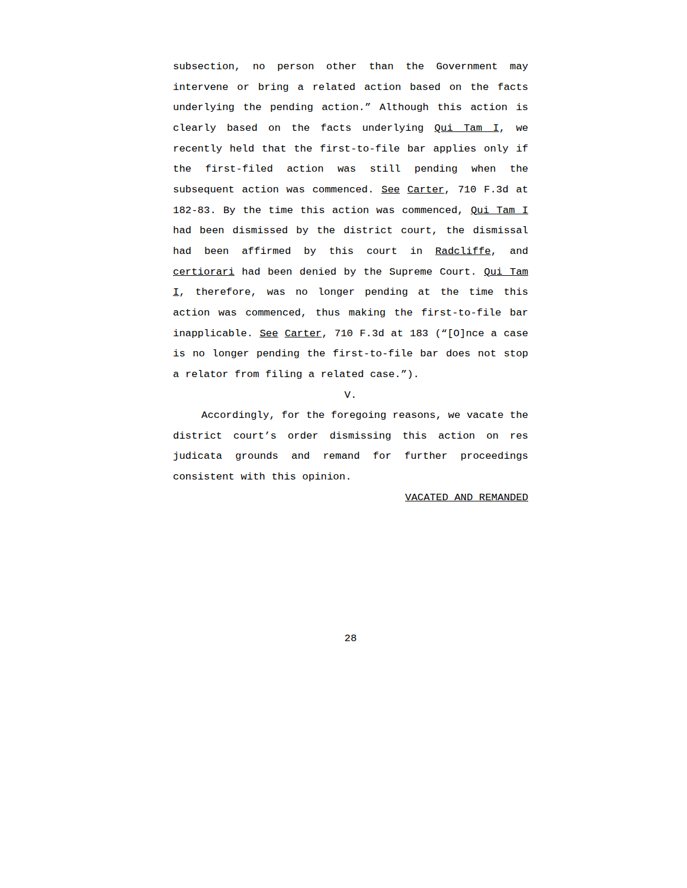subsection, no person other than the Government may intervene or bring a related action based on the facts underlying the pending action.” Although this action is clearly based on the facts underlying Qui Tam I, we recently held that the first-to-file bar applies only if the first-filed action was still pending when the subsequent action was commenced. See Carter, 710 F.3d at 182-83. By the time this action was commenced, Qui Tam I had been dismissed by the district court, the dismissal had been affirmed by this court in Radcliffe, and certiorari had been denied by the Supreme Court. Qui Tam I, therefore, was no longer pending at the time this action was commenced, thus making the first-to-file bar inapplicable. See Carter, 710 F.3d at 183 (“[O]nce a case is no longer pending the first-to-file bar does not stop a relator from filing a related case.”).
V.
Accordingly, for the foregoing reasons, we vacate the district court’s order dismissing this action on res judicata grounds and remand for further proceedings consistent with this opinion.
VACATED AND REMANDED
28